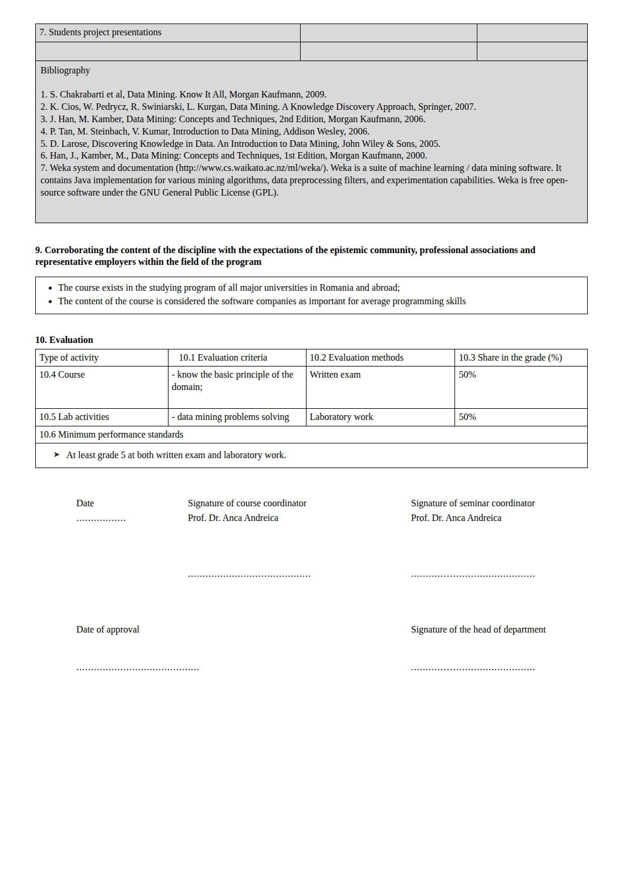| 7. Students project presentations | | |
Bibliography
1. S. Chakrabarti et al, Data Mining. Know It All, Morgan Kaufmann, 2009.
2. K. Cios, W. Pedrycz, R. Swiniarski, L. Kurgan, Data Mining. A Knowledge Discovery Approach, Springer, 2007.
3. J. Han, M. Kamber, Data Mining: Concepts and Techniques, 2nd Edition, Morgan Kaufmann, 2006.
4. P. Tan, M. Steinbach, V. Kumar, Introduction to Data Mining, Addison Wesley, 2006.
5. D. Larose, Discovering Knowledge in Data. An Introduction to Data Mining, John Wiley & Sons, 2005.
6. Han, J., Kamber, M., Data Mining: Concepts and Techniques, 1st Edition, Morgan Kaufmann, 2000.
7. Weka system and documentation (http://www.cs.waikato.ac.nz/ml/weka/). Weka is a suite of machine learning / data mining software. It contains Java implementation for various mining algorithms, data preprocessing filters, and experimentation capabilities. Weka is free open-source software under the GNU General Public License (GPL).
9. Corroborating the content of the discipline with the expectations of the epistemic community, professional associations and representative employers within the field of the program
The course exists in the studying program of all major universities in Romania and abroad;
The content of the course is considered the software companies as important for average programming skills
10. Evaluation
| Type of activity | 10.1 Evaluation criteria | 10.2 Evaluation methods | 10.3 Share in the grade (%) |
| 10.4 Course | - know the basic principle of the domain; | Written exam | 50% |
| 10.5 Lab activities | - data mining problems solving | Laboratory work | 50% |
| 10.6 Minimum performance standards |
| At least grade 5 at both written exam and laboratory work. |
Date
Signature of course coordinator
Signature of seminar coordinator
.................
Prof. Dr. Anca Andreica
Prof. Dr. Anca Andreica
..........................................
...........…............................
Date of approval
Signature of the head of department
..........................................
...........…............................